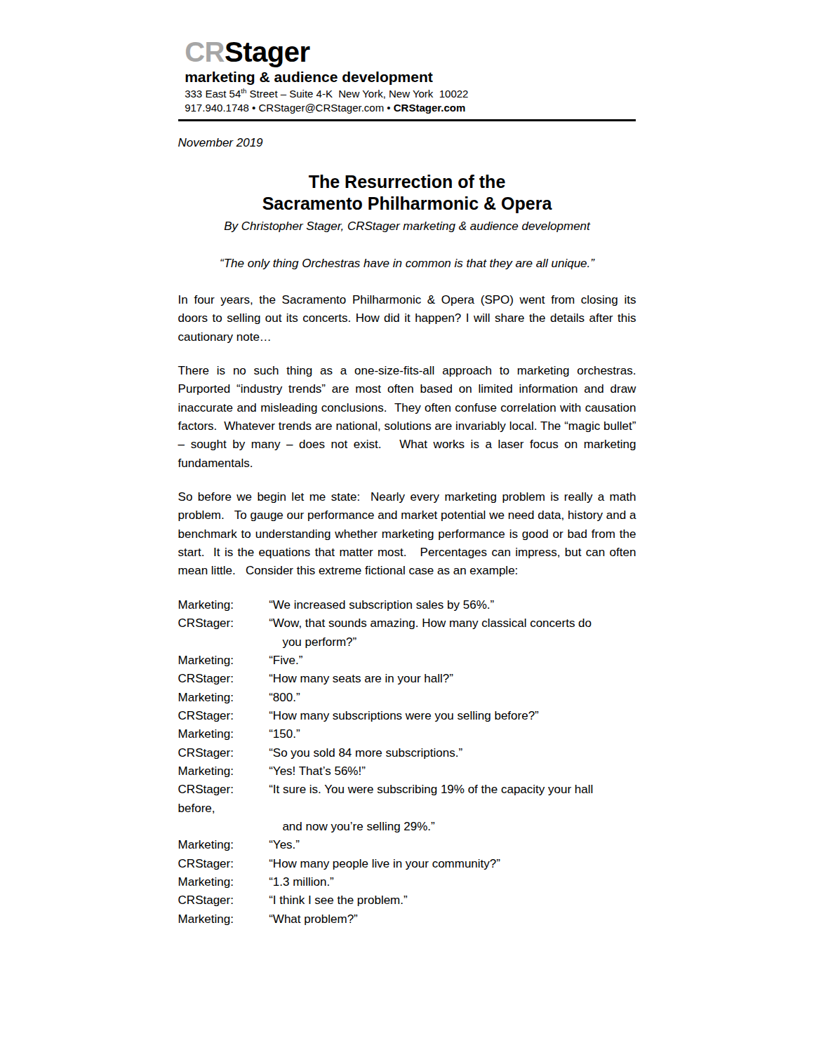CR Stager
marketing & audience development
333 East 54th Street – Suite 4-K New York, New York 10022
917.940.1748 • CRStager@CRStager.com • CRStager.com
November 2019
The Resurrection of the
Sacramento Philharmonic & Opera
By Christopher Stager, CRStager marketing & audience development
“The only thing Orchestras have in common is that they are all unique.”
In four years, the Sacramento Philharmonic & Opera (SPO) went from closing its doors to selling out its concerts. How did it happen? I will share the details after this cautionary note…
There is no such thing as a one-size-fits-all approach to marketing orchestras. Purported “industry trends” are most often based on limited information and draw inaccurate and misleading conclusions. They often confuse correlation with causation factors. Whatever trends are national, solutions are invariably local. The “magic bullet” – sought by many – does not exist. What works is a laser focus on marketing fundamentals.
So before we begin let me state: Nearly every marketing problem is really a math problem. To gauge our performance and market potential we need data, history and a benchmark to understanding whether marketing performance is good or bad from the start. It is the equations that matter most. Percentages can impress, but can often mean little. Consider this extreme fictional case as an example:
Marketing:“We increased subscription sales by 56%.”
CRStager:“Wow, that sounds amazing. How many classical concerts do
you perform?”
Marketing:“Five.”
CRStager:“How many seats are in your hall?”
Marketing:“800.”
CRStager:“How many subscriptions were you selling before?”
Marketing:“150.”
CRStager:“So you sold 84 more subscriptions.”
Marketing:“Yes! That’s 56%!”
CRStager:“It sure is. You were subscribing 19% of the capacity your hall
before,
and now you’re selling 29%.”
Marketing:“Yes.”
CRStager:“How many people live in your community?”
Marketing:“1.3 million.”
CRStager:“I think I see the problem.”
Marketing:“What problem?”